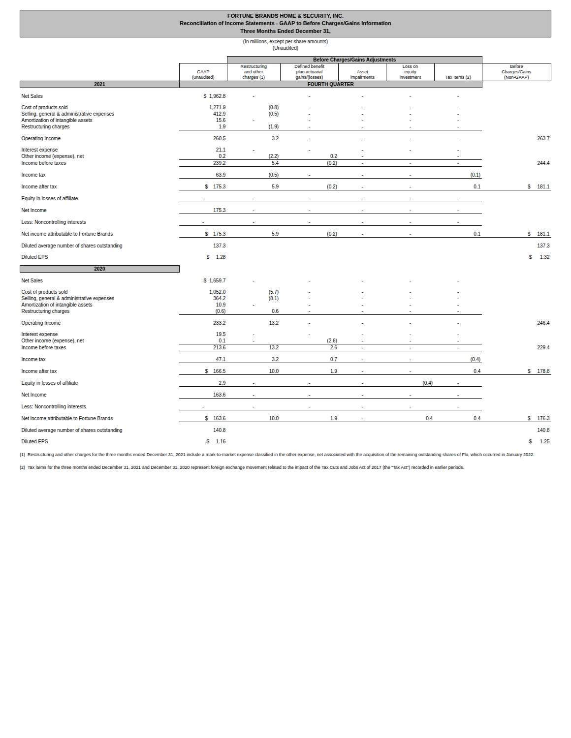FORTUNE BRANDS HOME & SECURITY, INC.
Reconciliation of Income Statements - GAAP to Before Charges/Gains Information
Three Months Ended December 31,
(In millions, except per share amounts)
(Unaudited)
| | | Before Charges/Gains Adjustments | |
| | GAAP (unaudited) | Restructuring and other charges (1) | Defined benefit plan actuarial gains/(losses) | Asset impairments | Loss on equity investment | Tax Items (2) | Before Charges/Gains (Non-GAAP) |
| 2021 | FOURTH QUARTER | |
| Net Sales | $ 1,962.8 | - | - | - | - | - | |
| Cost of products sold | 1,271.9 | (0.8) | - | - | - | - | |
| Selling, general & administrative expenses | 412.9 | (0.5) | - | - | - | - | |
| Amortization of intangible assets | 15.6 | - | - | - | - | - | |
| Restructuring charges | 1.9 | (1.9) | - | - | - | - | |
| Operating Income | 260.5 | 3.2 | - | - | - | - | 263.7 |
| Interest expense | 21.1 | - | - | - | - | - | |
| Other income (expense), net | 0.2 | (2.2) | 0.2 | - | | - | |
| Income before taxes | 239.2 | 5.4 | (0.2) | - | - | - | 244.4 |
| Income tax | 63.9 | (0.5) | - | - | - | (0.1) | |
| Income after tax | $ 175.3 | 5.9 | (0.2) | - | - | 0.1 | $ 181.1 |
| Equity in losses of affiliate | - | - | - | - | - | - | |
| Net Income | 175.3 | - | - | - | - | - | |
| Less: Noncontrolling interests | - | - | - | - | - | - | |
| Net income attributable to Fortune Brands | $ 175.3 | 5.9 | (0.2) | - | - | 0.1 | $ 181.1 |
| Diluted average number of shares outstanding | 137.3 | | | | | | 137.3 |
| Diluted EPS | $ 1.28 | | | | | | $ 1.32 |
| 2020 | |
| Net Sales | $ 1,659.7 | - | - | - | - | - | |
| Cost of products sold | 1,052.0 | (5.7) | - | - | - | - | |
| Selling, general & administrative expenses | 364.2 | (8.1) | - | - | - | - | |
| Amortization of intangible assets | 10.9 | - | - | - | - | - | |
| Restructuring charges | (0.6) | 0.6 | - | - | - | - | |
| Operating Income | 233.2 | 13.2 | - | - | - | - | 246.4 |
| Interest expense | 19.5 | - | - | - | - | - | |
| Other income (expense), net | 0.1 | - | (2.6) | - | - | - | |
| Income before taxes | 213.6 | 13.2 | 2.6 | - | - | - | 229.4 |
| Income tax | 47.1 | 3.2 | 0.7 | - | - | (0.4) | |
| Income after tax | $ 166.5 | 10.0 | 1.9 | - | - | 0.4 | $ 178.8 |
| Equity in losses of affiliate | 2.9 | - | - | - | (0.4) | - | |
| Net Income | 163.6 | - | - | - | - | - | |
| Less: Noncontrolling interests | - | - | - | - | - | - | |
| Net income attributable to Fortune Brands | $ 163.6 | 10.0 | 1.9 | - | 0.4 | 0.4 | $ 176.3 |
| Diluted average number of shares outstanding | 140.8 | | | | | | 140.8 |
| Diluted EPS | $ 1.16 | | | | | | $ 1.25 |
(1) Restructuring and other charges for the three months ended December 31, 2021 include a mark-to-market expense classified in the other expense, net associated with the acquisition of the remaining outstanding shares of Flo, which occurred in January 2022.
(2) Tax items for the three months ended December 31, 2021 and December 31, 2020 represent foreign exchange movement related to the impact of the Tax Cuts and Jobs Act of 2017 (the “Tax Act”) recorded in earlier periods.